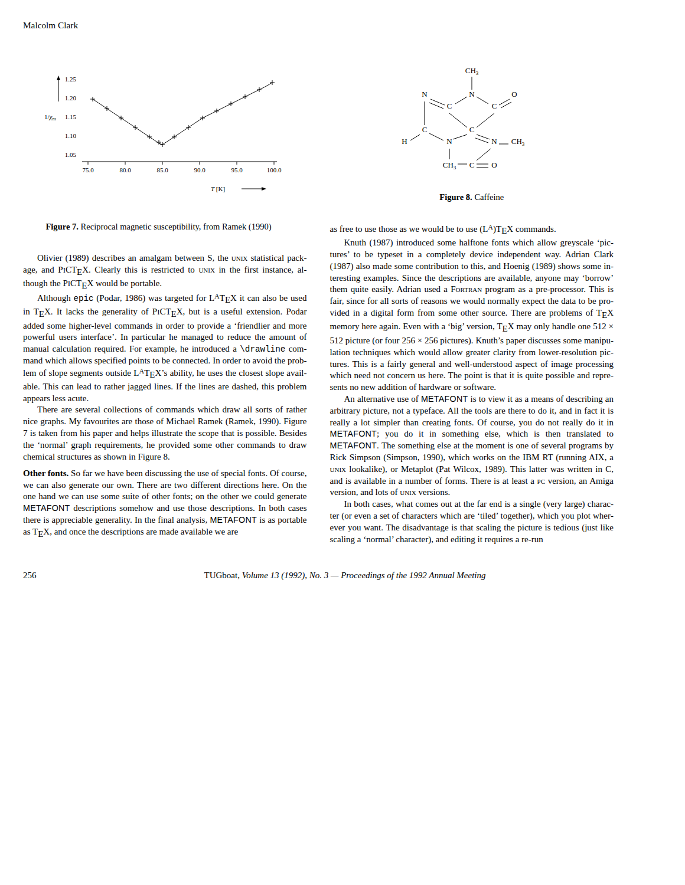Malcolm Clark
1/χm 1.25 1.20 1.15 1.10 1.05 75.0 80.0 85.0 90.0 95.0 100.0 T [K]
Figure 7. Reciprocal magnetic susceptibility, from Ramek (1990)
Olivier (1989) describes an amalgam between S, the unix statistical package, and PICTEX. Clearly this is restricted to unix in the first instance, although the PICTEX would be portable.
Although epic (Podar, 1986) was targeted for LATEX it can also be used in TEX. It lacks the generality of PICTEX, but is a useful extension. Podar added some higher-level commands in order to provide a ‘friendlier and more powerful users interface’. In particular he managed to reduce the amount of manual calculation required. For example, he introduced a \drawline command which allows specified points to be connected. In order to avoid the problem of slope segments outside LATEX’s ability, he uses the closest slope available. This can lead to rather jagged lines. If the lines are dashed, this problem appears less acute.
There are several collections of commands which draw all sorts of rather nice graphs. My favourites are those of Michael Ramek (Ramek, 1990). Figure 7 is taken from his paper and helps illustrate the scope that is possible. Besides the ‘normal’ graph requirements, he provided some other commands to draw chemical structures as shown in Figure 8.
Other fonts. So far we have been discussing the use of special fonts. Of course, we can also generate our own. There are two different directions here. On the one hand we can use some suite of other fonts; on the other we could generate METAFONT descriptions somehow and use those descriptions. In both cases there is appreciable generality. In the final analysis, METAFONT is as portable as TEX, and once the descriptions are made available we are
CH3 N C C O N C N C N C CH3 CH3 O H
Figure 8. Caffeine
as free to use those as we would be to use (LA)TEX commands.
Knuth (1987) introduced some halftone fonts which allow greyscale ‘pictures’ to be typeset in a completely device independent way. Adrian Clark (1987) also made some contribution to this, and Hoenig (1989) shows some interesting examples. Since the descriptions are available, anyone may ‘borrow’ them quite easily. Adrian used a Fortran program as a pre-processor. This is fair, since for all sorts of reasons we would normally expect the data to be provided in a digital form from some other source. There are problems of TEX memory here again. Even with a ‘big’ version, TEX may only handle one 512 × 512 picture (or four 256 × 256 pictures). Knuth’s paper discusses some manipulation techniques which would allow greater clarity from lower-resolution pictures. This is a fairly general and well-understood aspect of image processing which need not concern us here. The point is that it is quite possible and represents no new addition of hardware or software.
An alternative use of METAFONT is to view it as a means of describing an arbitrary picture, not a typeface. All the tools are there to do it, and in fact it is really a lot simpler than creating fonts. Of course, you do not really do it in METAFONT; you do it in something else, which is then translated to METAFONT. The something else at the moment is one of several programs by Rick Simpson (Simpson, 1990), which works on the IBM RT (running AIX, a unix lookalike), or Metaplot (Pat Wilcox, 1989). This latter was written in C, and is available in a number of forms. There is at least a pc version, an Amiga version, and lots of unix versions.
In both cases, what comes out at the far end is a single (very large) character (or even a set of characters which are ‘tiled’ together), which you plot wherever you want. The disadvantage is that scaling the picture is tedious (just like scaling a ‘normal’ character), and editing it requires a re-run
256
TUGboat, Volume 13 (1992), No. 3 — Proceedings of the 1992 Annual Meeting